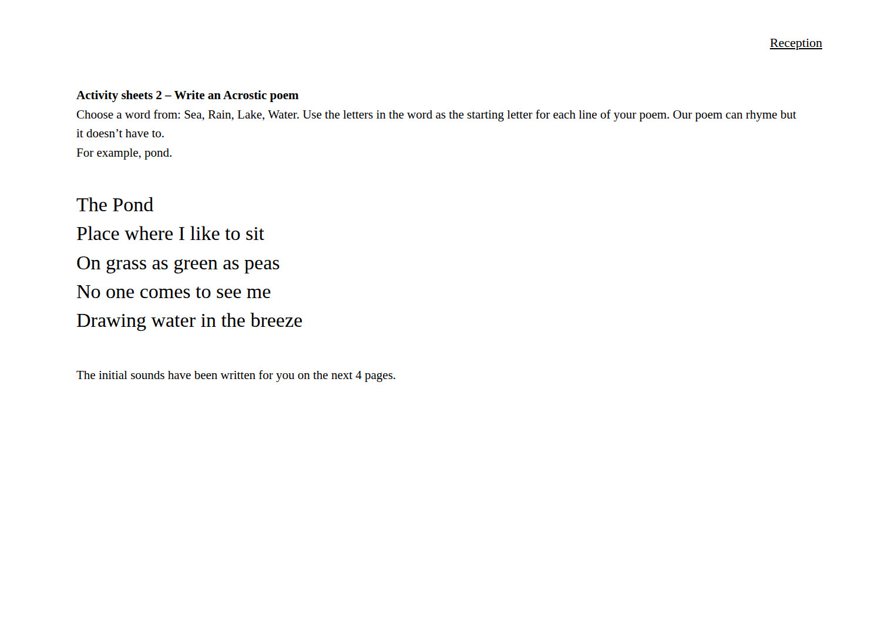Reception
Activity sheets 2 – Write an Acrostic poem
Choose a word from: Sea, Rain, Lake, Water. Use the letters in the word as the starting letter for each line of your poem. Our poem can rhyme but it doesn’t have to.
For example, pond.
The Pond Place where I like to sit On grass as green as peas No one comes to see me Drawing water in the breeze
The initial sounds have been written for you on the next 4 pages.